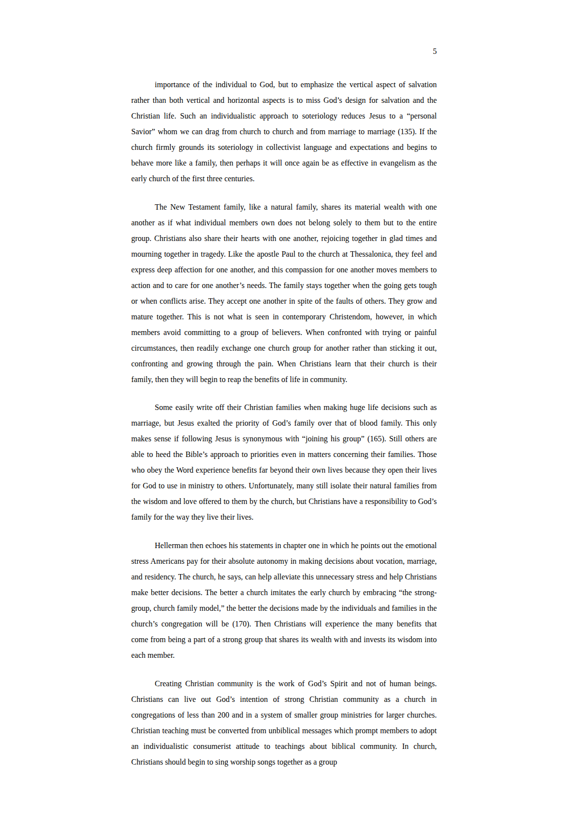5
importance of the individual to God, but to emphasize the vertical aspect of salvation rather than both vertical and horizontal aspects is to miss God’s design for salvation and the Christian life. Such an individualistic approach to soteriology reduces Jesus to a “personal Savior” whom we can drag from church to church and from marriage to marriage (135). If the church firmly grounds its soteriology in collectivist language and expectations and begins to behave more like a family, then perhaps it will once again be as effective in evangelism as the early church of the first three centuries.
The New Testament family, like a natural family, shares its material wealth with one another as if what individual members own does not belong solely to them but to the entire group. Christians also share their hearts with one another, rejoicing together in glad times and mourning together in tragedy. Like the apostle Paul to the church at Thessalonica, they feel and express deep affection for one another, and this compassion for one another moves members to action and to care for one another’s needs. The family stays together when the going gets tough or when conflicts arise. They accept one another in spite of the faults of others. They grow and mature together. This is not what is seen in contemporary Christendom, however, in which members avoid committing to a group of believers. When confronted with trying or painful circumstances, then readily exchange one church group for another rather than sticking it out, confronting and growing through the pain. When Christians learn that their church is their family, then they will begin to reap the benefits of life in community.
Some easily write off their Christian families when making huge life decisions such as marriage, but Jesus exalted the priority of God’s family over that of blood family. This only makes sense if following Jesus is synonymous with “joining his group” (165). Still others are able to heed the Bible’s approach to priorities even in matters concerning their families. Those who obey the Word experience benefits far beyond their own lives because they open their lives for God to use in ministry to others. Unfortunately, many still isolate their natural families from the wisdom and love offered to them by the church, but Christians have a responsibility to God’s family for the way they live their lives.
Hellerman then echoes his statements in chapter one in which he points out the emotional stress Americans pay for their absolute autonomy in making decisions about vocation, marriage, and residency. The church, he says, can help alleviate this unnecessary stress and help Christians make better decisions. The better a church imitates the early church by embracing “the strong-group, church family model,” the better the decisions made by the individuals and families in the church’s congregation will be (170). Then Christians will experience the many benefits that come from being a part of a strong group that shares its wealth with and invests its wisdom into each member.
Creating Christian community is the work of God’s Spirit and not of human beings. Christians can live out God’s intention of strong Christian community as a church in congregations of less than 200 and in a system of smaller group ministries for larger churches. Christian teaching must be converted from unbiblical messages which prompt members to adopt an individualistic consumerist attitude to teachings about biblical community. In church, Christians should begin to sing worship songs together as a group